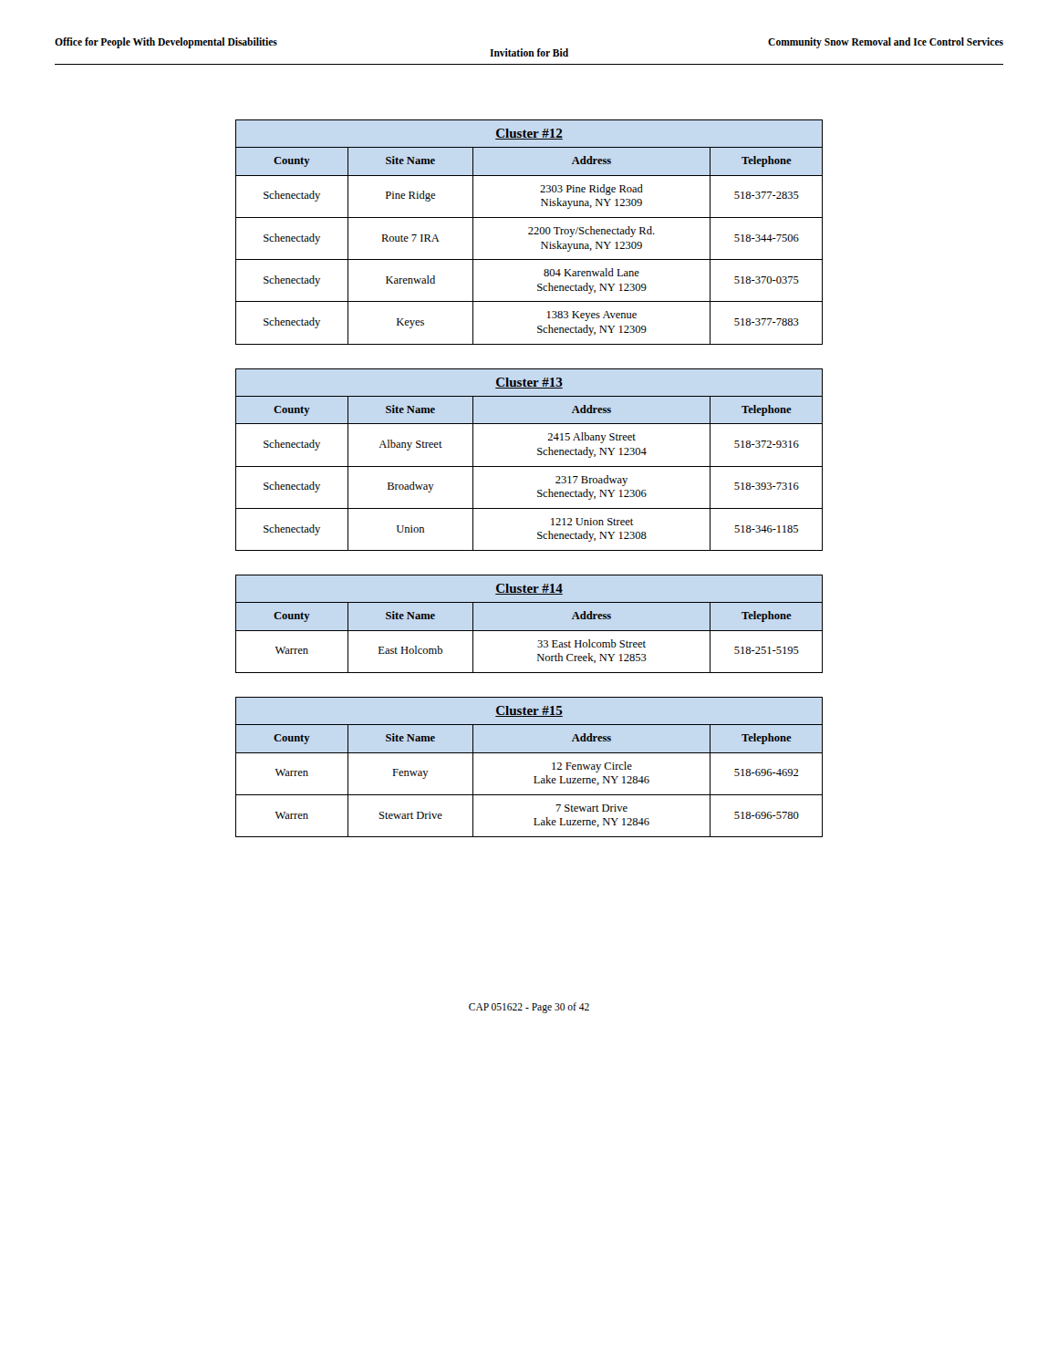Office for People With Developmental Disabilities
Community Snow Removal and Ice Control Services
Invitation for Bid
Cluster #12
| County | Site Name | Address | Telephone |
| --- | --- | --- | --- |
| Schenectady | Pine Ridge | 2303 Pine Ridge Road Niskayuna, NY 12309 | 518-377-2835 |
| Schenectady | Route 7 IRA | 2200 Troy/Schenectady Rd. Niskayuna, NY 12309 | 518-344-7506 |
| Schenectady | Karenwald | 804 Karenwald Lane Schenectady, NY 12309 | 518-370-0375 |
| Schenectady | Keyes | 1383 Keyes Avenue Schenectady, NY 12309 | 518-377-7883 |
Cluster #13
| County | Site Name | Address | Telephone |
| --- | --- | --- | --- |
| Schenectady | Albany Street | 2415 Albany Street Schenectady, NY 12304 | 518-372-9316 |
| Schenectady | Broadway | 2317 Broadway Schenectady, NY 12306 | 518-393-7316 |
| Schenectady | Union | 1212 Union Street Schenectady, NY 12308 | 518-346-1185 |
Cluster #14
| County | Site Name | Address | Telephone |
| --- | --- | --- | --- |
| Warren | East Holcomb | 33 East Holcomb Street North Creek, NY 12853 | 518-251-5195 |
Cluster #15
| County | Site Name | Address | Telephone |
| --- | --- | --- | --- |
| Warren | Fenway | 12 Fenway Circle Lake Luzerne, NY 12846 | 518-696-4692 |
| Warren | Stewart Drive | 7 Stewart Drive Lake Luzerne, NY 12846 | 518-696-5780 |
CAP 051622 - Page 30 of 42